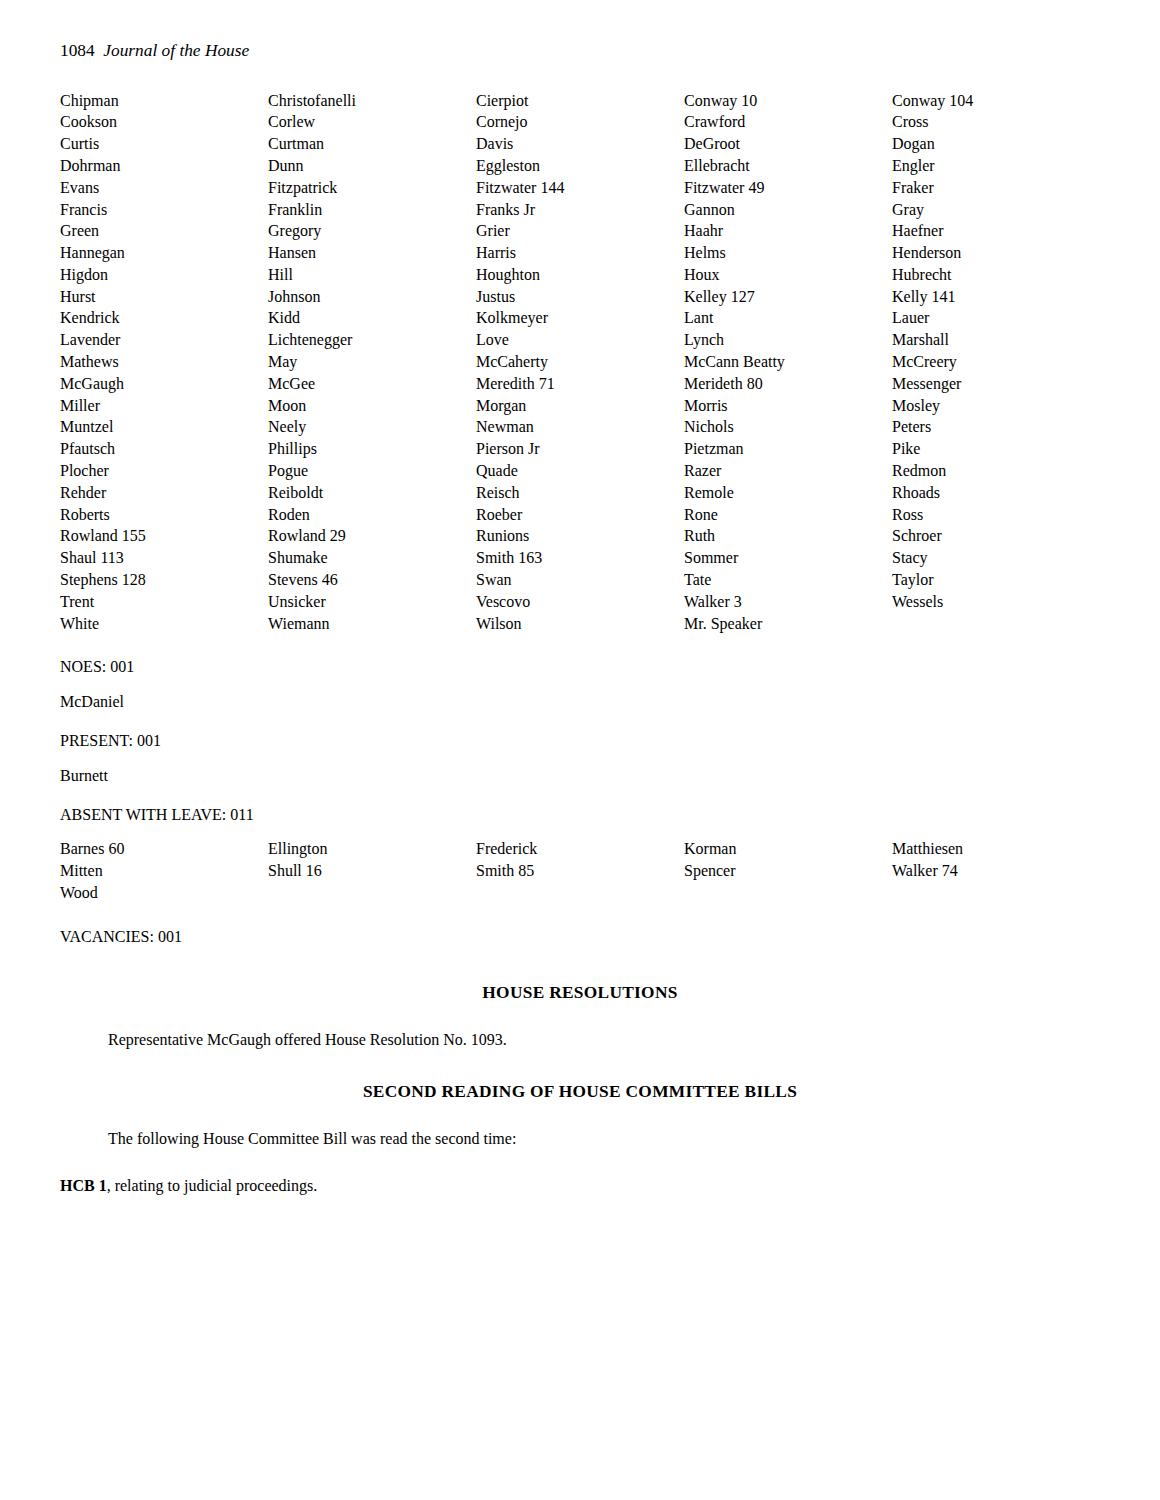1084 Journal of the House
| Chipman | Christofanelli | Cierpiot | Conway 10 | Conway 104 |
| Cookson | Corlew | Cornejo | Crawford | Cross |
| Curtis | Curtman | Davis | DeGroot | Dogan |
| Dohrman | Dunn | Eggleston | Ellebracht | Engler |
| Evans | Fitzpatrick | Fitzwater 144 | Fitzwater 49 | Fraker |
| Francis | Franklin | Franks Jr | Gannon | Gray |
| Green | Gregory | Grier | Haahr | Haefner |
| Hannegan | Hansen | Harris | Helms | Henderson |
| Higdon | Hill | Houghton | Houx | Hubrecht |
| Hurst | Johnson | Justus | Kelley 127 | Kelly 141 |
| Kendrick | Kidd | Kolkmeyer | Lant | Lauer |
| Lavender | Lichtenegger | Love | Lynch | Marshall |
| Mathews | May | McCaherty | McCann Beatty | McCreery |
| McGaugh | McGee | Meredith 71 | Merideth 80 | Messenger |
| Miller | Moon | Morgan | Morris | Mosley |
| Muntzel | Neely | Newman | Nichols | Peters |
| Pfautsch | Phillips | Pierson Jr | Pietzman | Pike |
| Plocher | Pogue | Quade | Razer | Redmon |
| Rehder | Reiboldt | Reisch | Remole | Rhoads |
| Roberts | Roden | Roeber | Rone | Ross |
| Rowland 155 | Rowland 29 | Runions | Ruth | Schroer |
| Shaul 113 | Shumake | Smith 163 | Sommer | Stacy |
| Stephens 128 | Stevens 46 | Swan | Tate | Taylor |
| Trent | Unsicker | Vescovo | Walker 3 | Wessels |
| White | Wiemann | Wilson | Mr. Speaker | |
NOES: 001
McDaniel
PRESENT: 001
Burnett
ABSENT WITH LEAVE: 011
| Barnes 60 | Ellington | Frederick | Korman | Matthiesen |
| Mitten | Shull 16 | Smith 85 | Spencer | Walker 74 |
| Wood | | | | |
VACANCIES: 001
HOUSE RESOLUTIONS
Representative McGaugh offered House Resolution No. 1093.
SECOND READING OF HOUSE COMMITTEE BILLS
The following House Committee Bill was read the second time:
HCB 1, relating to judicial proceedings.